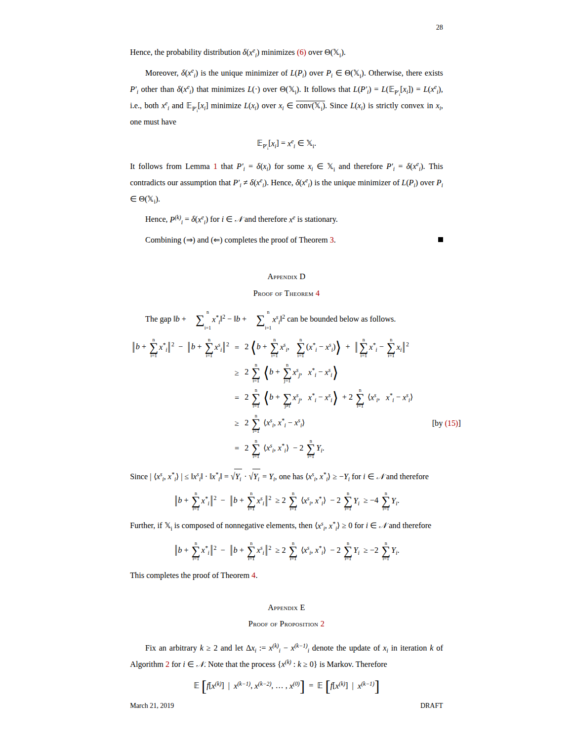28
Hence, the probability distribution δ(xei) minimizes (6) over Θ(𝕏i).
Moreover, δ(xei) is the unique minimizer of L(Pi) over Pi ∈ Θ(𝕏i). Otherwise, there exists P′i other than δ(xei) that minimizes L(·) over Θ(𝕏i). It follows that L(P′i) = L(𝔼P′i[xi]) = L(xei), i.e., both xei and 𝔼P′i[xi] minimize L(xi) over xi ∈ conv(𝕏i). Since L(xi) is strictly convex in xi, one must have
𝔼P′i[xi] = xei ∈ 𝕏i.
It follows from Lemma 1 that P′i = δ(xi) for some xi ∈ 𝕏i and therefore P′i = δ(xei). This contradicts our assumption that P′i ≠ δ(xei). Hence, δ(xei) is the unique minimizer of L(Pi) over Pi ∈ Θ(𝕏i).
Hence, P(k) i = δ(xei) for i ∈ 𝒩 and therefore xe is stationary.
Combining (⇒) and (⇐) completes the proof of Theorem 3.
Appendix D
Proof of Theorem 4
The gap ‖b + n∑i=1 x*i‖2 − ‖b + n∑i=1 xsi‖2 can be bounded below as follows.
| ‖ b + n ∑ i=1 x * i ‖ 2 − ‖ b + n ∑ i=1 x s i ‖ 2 | = | 2 ⟨ b + n ∑ i=1 x s i , n ∑ i=1 ( x * i − x s i ) ⟩ + ‖ n ∑ i=1 x * i − n ∑ i=1 x i ‖ 2 |
| | ≥ | 2 n ∑ i=1 ⟨ b + n ∑ j=1 x s j , x * i − x s i ⟩ |
| | = | 2 n ∑ i=1 ⟨ b + ∑ j≠i x s j , x * i − x s i ⟩ + 2 n ∑ i=1 ⟨ x s i , x * i − x s i ⟩ |
| | ≥ | 2 n ∑ i=1 ⟨ x s i , x * i − x s i ⟩ | [by (15) ] |
| | = | 2 n ∑ i=1 ⟨ x s i , x * i ⟩ − 2 n ∑ i=1 Y i . |
Since | ⟨xsi, x*i⟩ | ≤ ‖xsi‖ · ‖x*i‖ = √Yi · √Yi = Yi, one has ⟨xsi, x*i⟩ ≥ −Yi for i ∈ 𝒩 and therefore
‖b + n∑i=1 x*i‖2 − ‖b + n∑i=1 xsi‖2 ≥ 2 n∑i=1 ⟨xsi, x*i⟩ − 2 n∑i=1 Yi ≥ −4 n∑i=1 Yi.
Further, if 𝕏i is composed of nonnegative elements, then ⟨xsi, x*i⟩ ≥ 0 for i ∈ 𝒩 and therefore
‖b + n∑i=1 x*i‖2 − ‖b + n∑i=1 xsi‖2 ≥ 2 n∑i=1 ⟨xsi, x*i⟩ − 2 n∑i=1 Yi ≥ −2 n∑i=1 Yi.
This completes the proof of Theorem 4.
Appendix E
Proof of Proposition 2
Fix an arbitrary k ≥ 2 and let Δxi := x(k) i − x(k−1) i denote the update of xi in iteration k of Algorithm 2 for i ∈ 𝒩. Note that the process {x(k) : k ≥ 0} is Markov. Therefore
𝔼 [f[x(k)] | x(k−1), x(k−2), … , x(0)] = 𝔼 [f[x(k)] | x(k−1)]
March 21, 2019 DRAFT